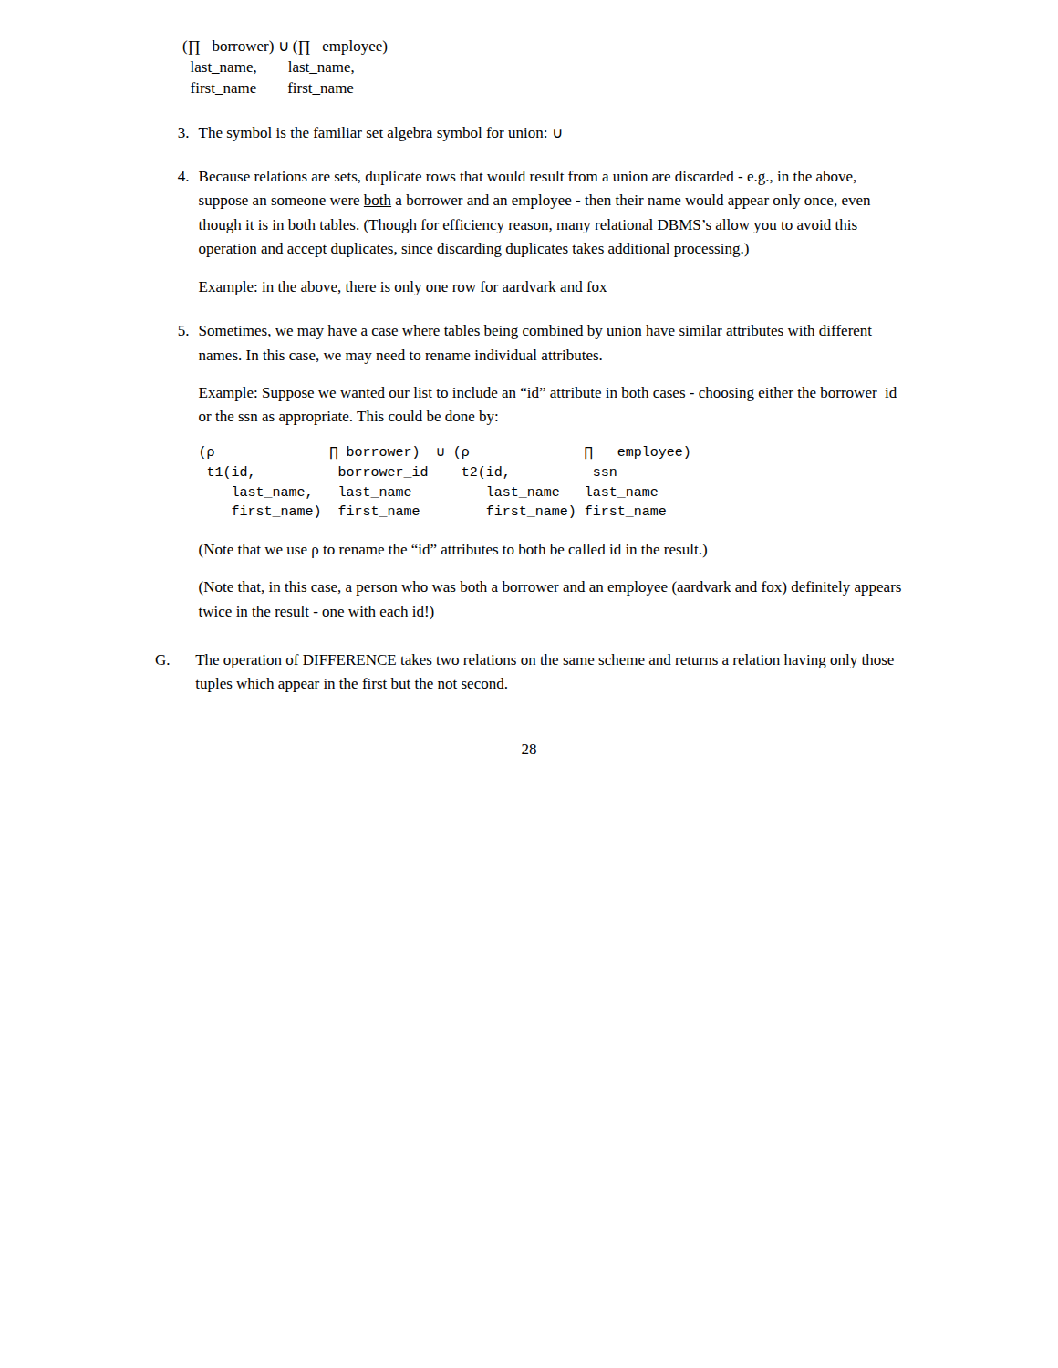(∏ borrower) ∪ (∏ employee)
last_name, last_name,
first_name first_name
3.
The symbol is the familiar set algebra symbol for union: ∪
4.
Because relations are sets, duplicate rows that would result from a union are discarded - e.g., in the above, suppose an someone were both a borrower and an employee - then their name would appear only once, even though it is in both tables. (Though for efficiency reason, many relational DBMS’s allow you to avoid this operation and accept duplicates, since discarding duplicates takes additional processing.)
Example: in the above, there is only one row for aardvark and fox
5.
Sometimes, we may have a case where tables being combined by union have similar attributes with different names. In this case, we may need to rename individual attributes.
Example: Suppose we wanted our list to include an “id” attribute in both cases - choosing either the borrower_id or the ssn as appropriate. This could be done by:
(ρ              ∏ borrower)  ∪ (ρ              ∏   employee)
 t1(id,          borrower_id    t2(id,          ssn
    last_name,   last_name         last_name   last_name
    first_name)  first_name        first_name) first_name
(Note that we use ρ to rename the “id” attributes to both be called id in the result.)
(Note that, in this case, a person who was both a borrower and an employee (aardvark and fox) definitely appears twice in the result - one with each id!)
G.
The operation of DIFFERENCE takes two relations on the same scheme and returns a relation having only those tuples which appear in the first but the not second.
28